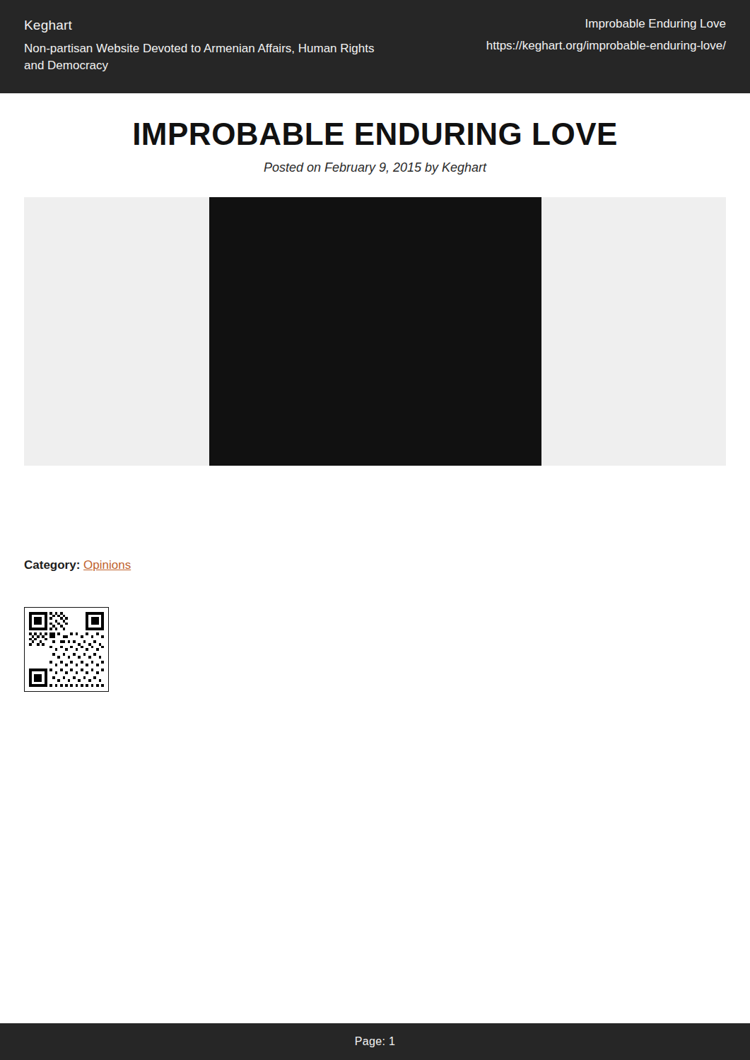Keghart
Non-partisan Website Devoted to Armenian Affairs, Human Rights and Democracy
Improbable Enduring Love https://keghart.org/improbable-enduring-love/
Improbable Enduring Love
Posted on February 9, 2015 by Keghart
Category: Opinions
Page: 1